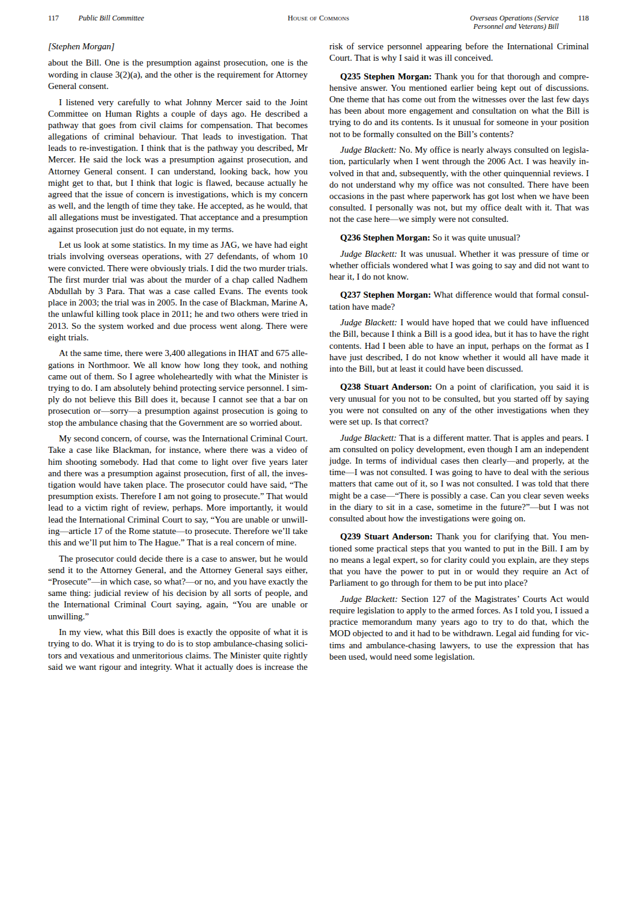117 Public Bill Committee
House of Commons
Overseas Operations (Service
Personnel and Veterans) Bill 118
[Stephen Morgan]
about the Bill. One is the presumption against prosecution, one is the wording in clause 3(2)(a), and the other is the requirement for Attorney General consent.
I listened very carefully to what Johnny Mercer said to the Joint Committee on Human Rights a couple of days ago. He described a pathway that goes from civil claims for compensation. That becomes allegations of criminal behaviour. That leads to investigation. That leads to re-investigation. I think that is the pathway you described, Mr Mercer. He said the lock was a presumption against prosecution, and Attorney General consent. I can understand, looking back, how you might get to that, but I think that logic is flawed, because actually he agreed that the issue of concern is investigations, which is my concern as well, and the length of time they take. He accepted, as he would, that all allegations must be investigated. That acceptance and a presumption against prosecution just do not equate, in my terms.
Let us look at some statistics. In my time as JAG, we have had eight trials involving overseas operations, with 27 defendants, of whom 10 were convicted. There were obviously trials. I did the two murder trials. The first murder trial was about the murder of a chap called Nadhem Abdullah by 3 Para. That was a case called Evans. The events took place in 2003; the trial was in 2005. In the case of Blackman, Marine A, the unlawful killing took place in 2011; he and two others were tried in 2013. So the system worked and due process went along. There were eight trials.
At the same time, there were 3,400 allegations in IHAT and 675 allegations in Northmoor. We all know how long they took, and nothing came out of them. So I agree wholeheartedly with what the Minister is trying to do. I am absolutely behind protecting service personnel. I simply do not believe this Bill does it, because I cannot see that a bar on prosecution or—sorry—a presumption against prosecution is going to stop the ambulance chasing that the Government are so worried about.
My second concern, of course, was the International Criminal Court. Take a case like Blackman, for instance, where there was a video of him shooting somebody. Had that come to light over five years later and there was a presumption against prosecution, first of all, the investigation would have taken place. The prosecutor could have said, “The presumption exists. Therefore I am not going to prosecute.” That would lead to a victim right of review, perhaps. More importantly, it would lead the International Criminal Court to say, “You are unable or unwilling—article 17 of the Rome statute—to prosecute. Therefore we’ll take this and we’ll put him to The Hague.” That is a real concern of mine.
The prosecutor could decide there is a case to answer, but he would send it to the Attorney General, and the Attorney General says either, “Prosecute”—in which case, so what?—or no, and you have exactly the same thing: judicial review of his decision by all sorts of people, and the International Criminal Court saying, again, “You are unable or unwilling.”
In my view, what this Bill does is exactly the opposite of what it is trying to do. What it is trying to do is to stop ambulance-chasing solicitors and vexatious and unmeritorious claims. The Minister quite rightly said we want rigour and integrity. What it actually does is increase the risk of service personnel appearing before the International Criminal Court. That is why I said it was ill conceived.
Q235 Stephen Morgan: Thank you for that thorough and comprehensive answer. You mentioned earlier being kept out of discussions. One theme that has come out from the witnesses over the last few days has been about more engagement and consultation on what the Bill is trying to do and its contents. Is it unusual for someone in your position not to be formally consulted on the Bill’s contents?
Judge Blackett: No. My office is nearly always consulted on legislation, particularly when I went through the 2006 Act. I was heavily involved in that and, subsequently, with the other quinquennial reviews. I do not understand why my office was not consulted. There have been occasions in the past where paperwork has got lost when we have been consulted. I personally was not, but my office dealt with it. That was not the case here—we simply were not consulted.
Q236 Stephen Morgan: So it was quite unusual?
Judge Blackett: It was unusual. Whether it was pressure of time or whether officials wondered what I was going to say and did not want to hear it, I do not know.
Q237 Stephen Morgan: What difference would that formal consultation have made?
Judge Blackett: I would have hoped that we could have influenced the Bill, because I think a Bill is a good idea, but it has to have the right contents. Had I been able to have an input, perhaps on the format as I have just described, I do not know whether it would all have made it into the Bill, but at least it could have been discussed.
Q238 Stuart Anderson: On a point of clarification, you said it is very unusual for you not to be consulted, but you started off by saying you were not consulted on any of the other investigations when they were set up. Is that correct?
Judge Blackett: That is a different matter. That is apples and pears. I am consulted on policy development, even though I am an independent judge. In terms of individual cases then clearly—and properly, at the time—I was not consulted. I was going to have to deal with the serious matters that came out of it, so I was not consulted. I was told that there might be a case—“There is possibly a case. Can you clear seven weeks in the diary to sit in a case, sometime in the future?”—but I was not consulted about how the investigations were going on.
Q239 Stuart Anderson: Thank you for clarifying that. You mentioned some practical steps that you wanted to put in the Bill. I am by no means a legal expert, so for clarity could you explain, are they steps that you have the power to put in or would they require an Act of Parliament to go through for them to be put into place?
Judge Blackett: Section 127 of the Magistrates’ Courts Act would require legislation to apply to the armed forces. As I told you, I issued a practice memorandum many years ago to try to do that, which the MOD objected to and it had to be withdrawn. Legal aid funding for victims and ambulance-chasing lawyers, to use the expression that has been used, would need some legislation.